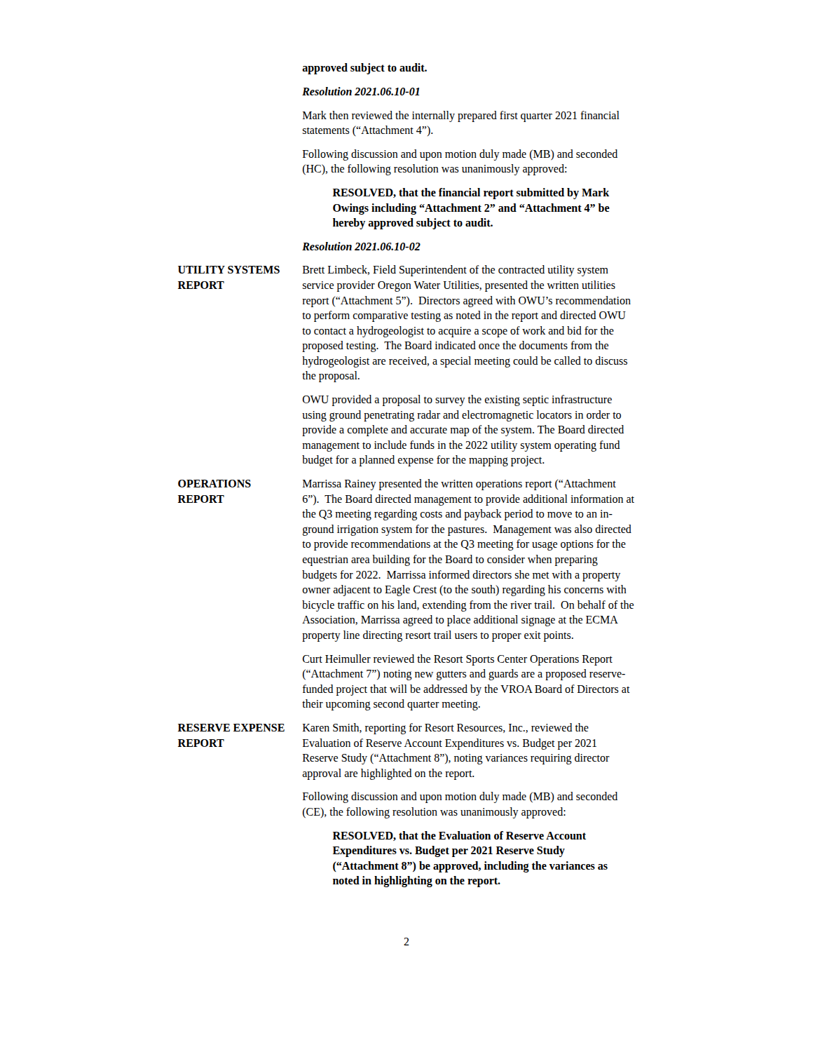| | approved subject to audit. Resolution 2021.06.10-01 Mark then reviewed the internally prepared first quarter 2021 financial statements (“Attachment 4”). Following discussion and upon motion duly made (MB) and seconded (HC), the following resolution was unanimously approved: RESOLVED, that the financial report submitted by Mark Owings including “Attachment 2” and “Attachment 4” be hereby approved subject to audit. Resolution 2021.06.10-02 |
| Utility Systems Report | Brett Limbeck, Field Superintendent of the contracted utility system service provider Oregon Water Utilities, presented the written utilities report (“Attachment 5”). Directors agreed with OWU’s recommendation to perform comparative testing as noted in the report and directed OWU to contact a hydrogeologist to acquire a scope of work and bid for the proposed testing. The Board indicated once the documents from the hydrogeologist are received, a special meeting could be called to discuss the proposal. OWU provided a proposal to survey the existing septic infrastructure using ground penetrating radar and electromagnetic locators in order to provide a complete and accurate map of the system. The Board directed management to include funds in the 2022 utility system operating fund budget for a planned expense for the mapping project. |
| Operations Report | Marrissa Rainey presented the written operations report (“Attachment 6”). The Board directed management to provide additional information at the Q3 meeting regarding costs and payback period to move to an in-ground irrigation system for the pastures. Management was also directed to provide recommendations at the Q3 meeting for usage options for the equestrian area building for the Board to consider when preparing budgets for 2022. Marrissa informed directors she met with a property owner adjacent to Eagle Crest (to the south) regarding his concerns with bicycle traffic on his land, extending from the river trail. On behalf of the Association, Marrissa agreed to place additional signage at the ECMA property line directing resort trail users to proper exit points. Curt Heimuller reviewed the Resort Sports Center Operations Report (“Attachment 7”) noting new gutters and guards are a proposed reserve-funded project that will be addressed by the VROA Board of Directors at their upcoming second quarter meeting. |
| Reserve Expense Report | Karen Smith, reporting for Resort Resources, Inc., reviewed the Evaluation of Reserve Account Expenditures vs. Budget per 2021 Reserve Study (“Attachment 8”), noting variances requiring director approval are highlighted on the report. Following discussion and upon motion duly made (MB) and seconded (CE), the following resolution was unanimously approved: RESOLVED, that the Evaluation of Reserve Account Expenditures vs. Budget per 2021 Reserve Study (“Attachment 8”) be approved, including the variances as noted in highlighting on the report. |
2